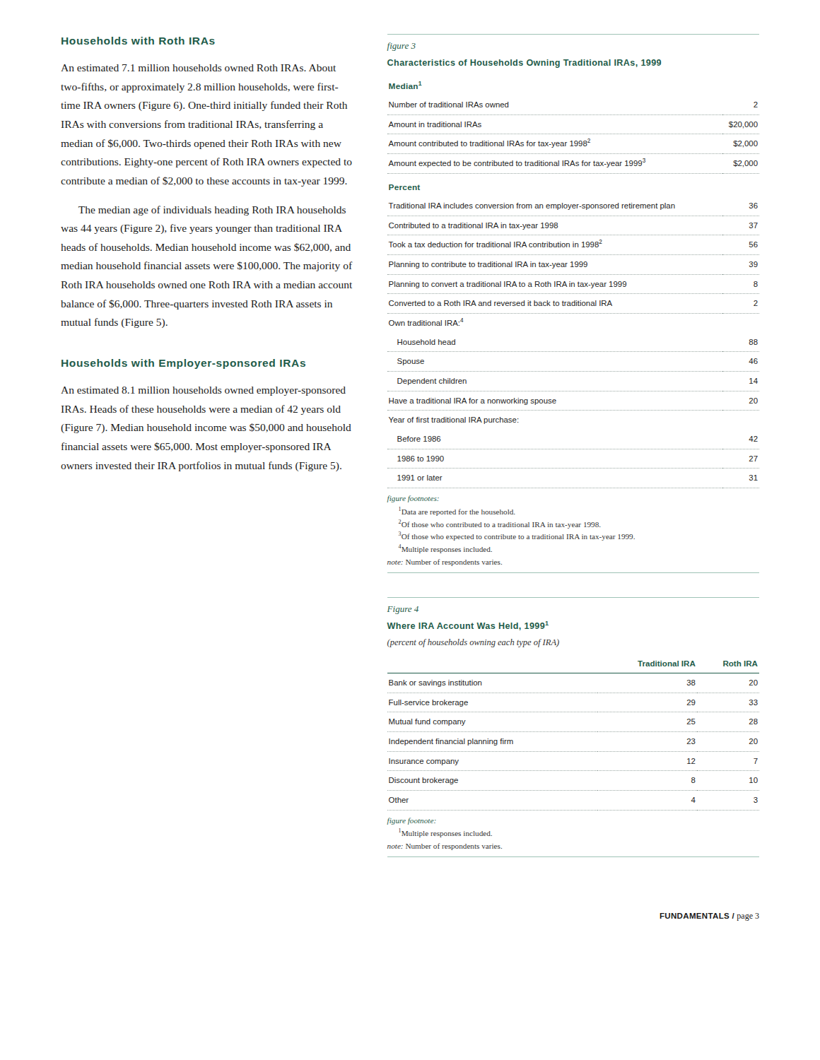Households with Roth IRAs
An estimated 7.1 million households owned Roth IRAs. About two-fifths, or approximately 2.8 million households, were first-time IRA owners (Figure 6). One-third initially funded their Roth IRAs with conversions from traditional IRAs, transferring a median of $6,000. Two-thirds opened their Roth IRAs with new contributions. Eighty-one percent of Roth IRA owners expected to contribute a median of $2,000 to these accounts in tax-year 1999.
The median age of individuals heading Roth IRA households was 44 years (Figure 2), five years younger than traditional IRA heads of households. Median household income was $62,000, and median household financial assets were $100,000. The majority of Roth IRA households owned one Roth IRA with a median account balance of $6,000. Three-quarters invested Roth IRA assets in mutual funds (Figure 5).
Households with Employer-sponsored IRAs
An estimated 8.1 million households owned employer-sponsored IRAs. Heads of these households were a median of 42 years old (Figure 7). Median household income was $50,000 and household financial assets were $65,000. Most employer-sponsored IRA owners invested their IRA portfolios in mutual funds (Figure 5).
figure 3
Characteristics of Households Owning Traditional IRAs, 1999
| Median 1 |
| Number of traditional IRAs owned | 2 |
| Amount in traditional IRAs | $20,000 |
| Amount contributed to traditional IRAs for tax-year 1998 2 | $2,000 |
| Amount expected to be contributed to traditional IRAs for tax-year 1999 3 | $2,000 |
| Percent |
| Traditional IRA includes conversion from an employer-sponsored retirement plan | 36 |
| Contributed to a traditional IRA in tax-year 1998 | 37 |
| Took a tax deduction for traditional IRA contribution in 1998 2 | 56 |
| Planning to contribute to traditional IRA in tax-year 1999 | 39 |
| Planning to convert a traditional IRA to a Roth IRA in tax-year 1999 | 8 |
| Converted to a Roth IRA and reversed it back to traditional IRA | 2 |
| Own traditional IRA: 4 | |
| Household head | 88 |
| Spouse | 46 |
| Dependent children | 14 |
| Have a traditional IRA for a nonworking spouse | 20 |
| Year of first traditional IRA purchase: | |
| Before 1986 | 42 |
| 1986 to 1990 | 27 |
| 1991 or later | 31 |
figure footnotes:
1Data are reported for the household.
2Of those who contributed to a traditional IRA in tax-year 1998.
3Of those who expected to contribute to a traditional IRA in tax-year 1999.
4Multiple responses included.
note: Number of respondents varies.
Figure 4
Where IRA Account Was Held, 19991
(percent of households owning each type of IRA)
| | Traditional IRA | Roth IRA |
| --- | --- | --- |
| Bank or savings institution | 38 | 20 |
| Full-service brokerage | 29 | 33 |
| Mutual fund company | 25 | 28 |
| Independent financial planning firm | 23 | 20 |
| Insurance company | 12 | 7 |
| Discount brokerage | 8 | 10 |
| Other | 4 | 3 |
figure footnote:
1Multiple responses included.
note: Number of respondents varies.
FUNDAMENTALS / page 3